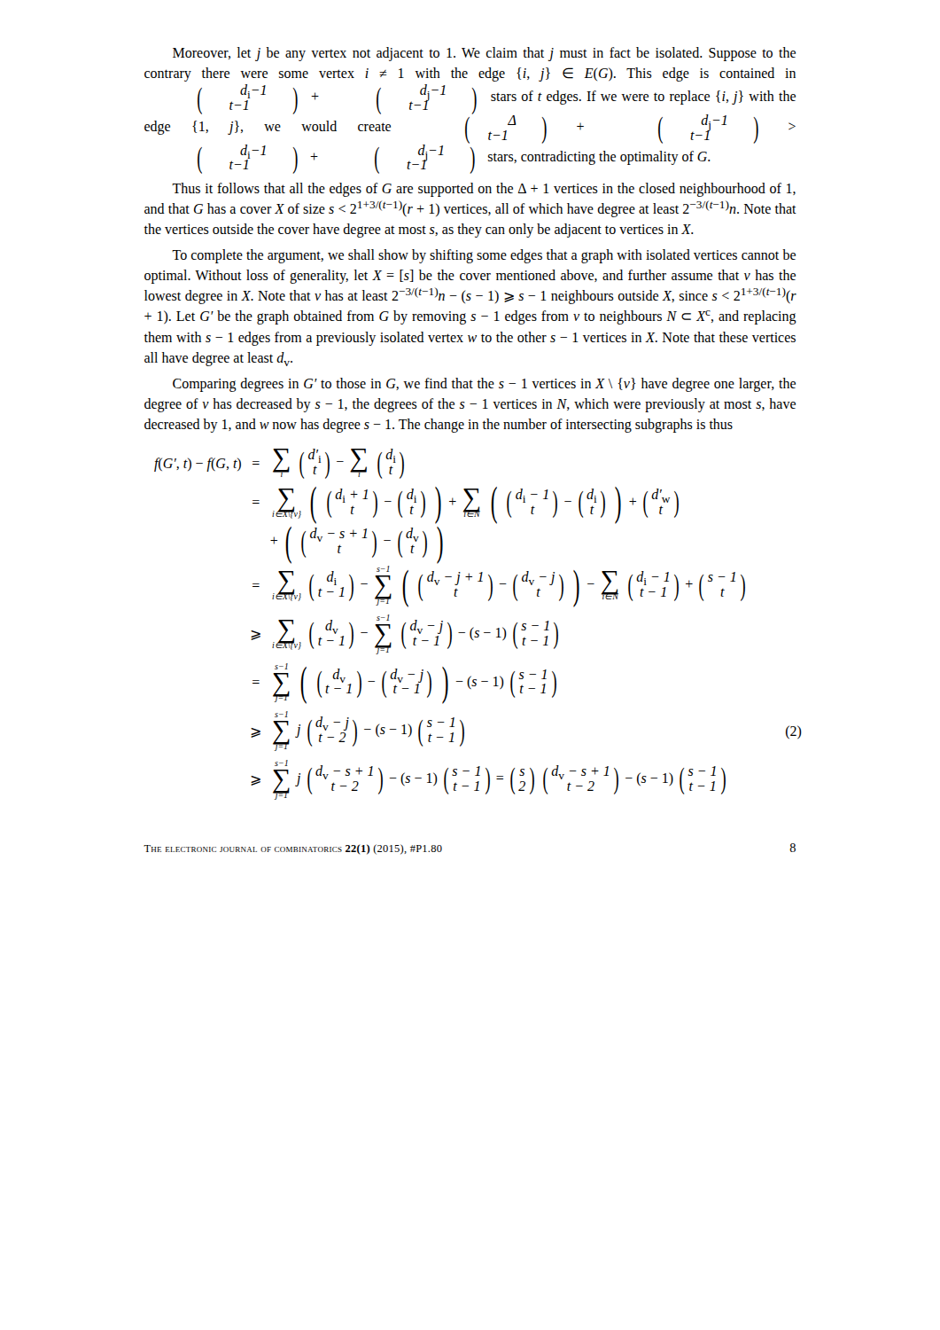Moreover, let j be any vertex not adjacent to 1. We claim that j must in fact be isolated. Suppose to the contrary there were some vertex i ≠ 1 with the edge {i, j} ∈ E(G). This edge is contained in (di−1
t−1) + (dj−1
t−1) stars of t edges. If we were to replace {i, j} with the edge {1, j}, we would create (Δ
t−1) + (dj−1
t−1) > (di−1
t−1) + (dj−1
t−1) stars, contradicting the optimality of G.
Thus it follows that all the edges of G are supported on the Δ + 1 vertices in the closed neighbourhood of 1, and that G has a cover X of size s < 21+3/(t−1)(r + 1) vertices, all of which have degree at least 2−3/(t−1)n. Note that the vertices outside the cover have degree at most s, as they can only be adjacent to vertices in X.
To complete the argument, we shall show by shifting some edges that a graph with isolated vertices cannot be optimal. Without loss of generality, let X = [s] be the cover mentioned above, and further assume that v has the lowest degree in X. Note that v has at least 2−3/(t−1)n − (s − 1) ⩾ s − 1 neighbours outside X, since s < 21+3/(t−1)(r + 1). Let G′ be the graph obtained from G by removing s − 1 edges from v to neighbours N ⊂ Xc, and replacing them with s − 1 edges from a previously isolated vertex w to the other s − 1 vertices in X. Note that these vertices all have degree at least dv.
Comparing degrees in G′ to those in G, we find that the s − 1 vertices in X \ {v} have degree one larger, the degree of v has decreased by s − 1, the degrees of the s − 1 vertices in N, which were previously at most s, have decreased by 1, and w now has degree s − 1. The change in the number of intersecting subgraphs is thus
| f ( G′ , t ) − f ( G , t ) | = | ∑ i ( d′ i t ) − ∑ i ( d i t ) | |
| | = | ∑ i∈X\{v} ( ( d i + 1 t ) − ( d i t ) ) + ∑ i∈N ( ( d i − 1 t ) − ( d i t ) ) + ( d′ w t ) | |
| | | + ( ( d v − s + 1 t ) − ( d v t ) ) | |
| | = | ∑ i∈X\{v} ( d i t − 1 ) − s−1 ∑ j=1 ( ( d v − j + 1 t ) − ( d v − j t ) ) − ∑ i∈N ( d i − 1 t − 1 ) + ( s − 1 t ) | |
| | ⩾ | ∑ i∈X\{v} ( d v t − 1 ) − s−1 ∑ j=1 ( d v − j t − 1 ) − ( s − 1) ( s − 1 t − 1 ) | |
| | = | s−1 ∑ j=1 ( ( d v t − 1 ) − ( d v − j t − 1 ) ) − ( s − 1) ( s − 1 t − 1 ) | |
| | ⩾ | s−1 ∑ j=1 j ( d v − j t − 2 ) − ( s − 1) ( s − 1 t − 1 ) | (2) |
| | ⩾ | s−1 ∑ j=1 j ( d v − s + 1 t − 2 ) − ( s − 1) ( s − 1 t − 1 ) = ( s 2 ) ( d v − s + 1 t − 2 ) − ( s − 1) ( s − 1 t − 1 ) | |
The electronic journal of combinatorics 22(1) (2015), #P1.80 8